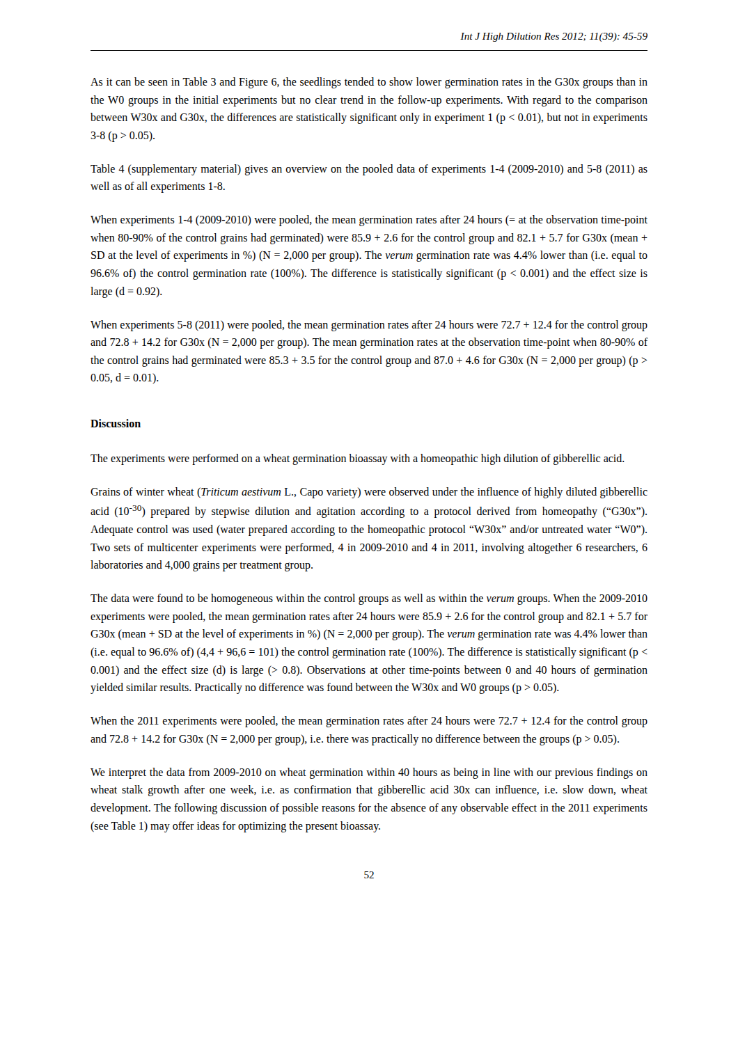Int J High Dilution Res 2012; 11(39): 45-59
As it can be seen in Table 3 and Figure 6, the seedlings tended to show lower germination rates in the G30x groups than in the W0 groups in the initial experiments but no clear trend in the follow-up experiments. With regard to the comparison between W30x and G30x, the differences are statistically significant only in experiment 1 (p < 0.01), but not in experiments 3-8 (p > 0.05).
Table 4 (supplementary material) gives an overview on the pooled data of experiments 1-4 (2009-2010) and 5-8 (2011) as well as of all experiments 1-8.
When experiments 1-4 (2009-2010) were pooled, the mean germination rates after 24 hours (= at the observation time-point when 80-90% of the control grains had germinated) were 85.9 + 2.6 for the control group and 82.1 + 5.7 for G30x (mean + SD at the level of experiments in %) (N = 2,000 per group). The verum germination rate was 4.4% lower than (i.e. equal to 96.6% of) the control germination rate (100%). The difference is statistically significant (p < 0.001) and the effect size is large (d = 0.92).
When experiments 5-8 (2011) were pooled, the mean germination rates after 24 hours were 72.7 + 12.4 for the control group and 72.8 + 14.2 for G30x (N = 2,000 per group). The mean germination rates at the observation time-point when 80-90% of the control grains had germinated were 85.3 + 3.5 for the control group and 87.0 + 4.6 for G30x (N = 2,000 per group) (p > 0.05, d = 0.01).
Discussion
The experiments were performed on a wheat germination bioassay with a homeopathic high dilution of gibberellic acid.
Grains of winter wheat (Triticum aestivum L., Capo variety) were observed under the influence of highly diluted gibberellic acid (10-30) prepared by stepwise dilution and agitation according to a protocol derived from homeopathy (“G30x”). Adequate control was used (water prepared according to the homeopathic protocol “W30x” and/or untreated water “W0”). Two sets of multicenter experiments were performed, 4 in 2009-2010 and 4 in 2011, involving altogether 6 researchers, 6 laboratories and 4,000 grains per treatment group.
The data were found to be homogeneous within the control groups as well as within the verum groups. When the 2009-2010 experiments were pooled, the mean germination rates after 24 hours were 85.9 + 2.6 for the control group and 82.1 + 5.7 for G30x (mean + SD at the level of experiments in %) (N = 2,000 per group). The verum germination rate was 4.4% lower than (i.e. equal to 96.6% of) (4,4 + 96,6 = 101) the control germination rate (100%). The difference is statistically significant (p < 0.001) and the effect size (d) is large (> 0.8). Observations at other time-points between 0 and 40 hours of germination yielded similar results. Practically no difference was found between the W30x and W0 groups (p > 0.05).
When the 2011 experiments were pooled, the mean germination rates after 24 hours were 72.7 + 12.4 for the control group and 72.8 + 14.2 for G30x (N = 2,000 per group), i.e. there was practically no difference between the groups (p > 0.05).
We interpret the data from 2009-2010 on wheat germination within 40 hours as being in line with our previous findings on wheat stalk growth after one week, i.e. as confirmation that gibberellic acid 30x can influence, i.e. slow down, wheat development. The following discussion of possible reasons for the absence of any observable effect in the 2011 experiments (see Table 1) may offer ideas for optimizing the present bioassay.
52